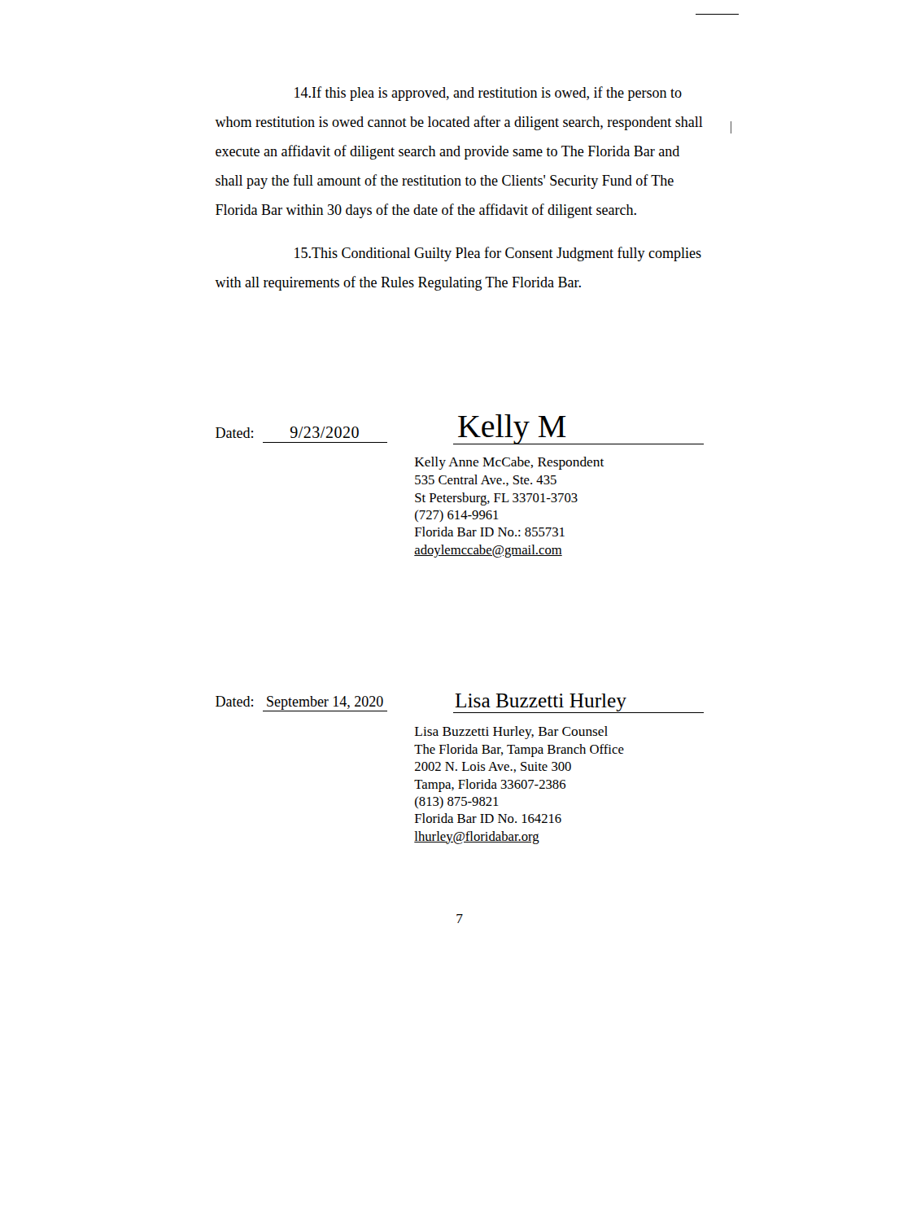14. If this plea is approved, and restitution is owed, if the person to whom restitution is owed cannot be located after a diligent search, respondent shall execute an affidavit of diligent search and provide same to The Florida Bar and shall pay the full amount of the restitution to the Clients' Security Fund of The Florida Bar within 30 days of the date of the affidavit of diligent search.
15. This Conditional Guilty Plea for Consent Judgment fully complies with all requirements of the Rules Regulating The Florida Bar.
Dated: 9/23/2020
Kelly M
Kelly Anne McCabe, Respondent
535 Central Ave., Ste. 435
St Petersburg, FL 33701-3703
(727) 614-9961
Florida Bar ID No.: 855731
adoylemccabe@gmail.com
Dated: September 14, 2020
Lisa Buzzetti Hurley
Lisa Buzzetti Hurley, Bar Counsel
The Florida Bar, Tampa Branch Office
2002 N. Lois Ave., Suite 300
Tampa, Florida 33607-2386
(813) 875-9821
Florida Bar ID No. 164216
lhurley@floridabar.org
7